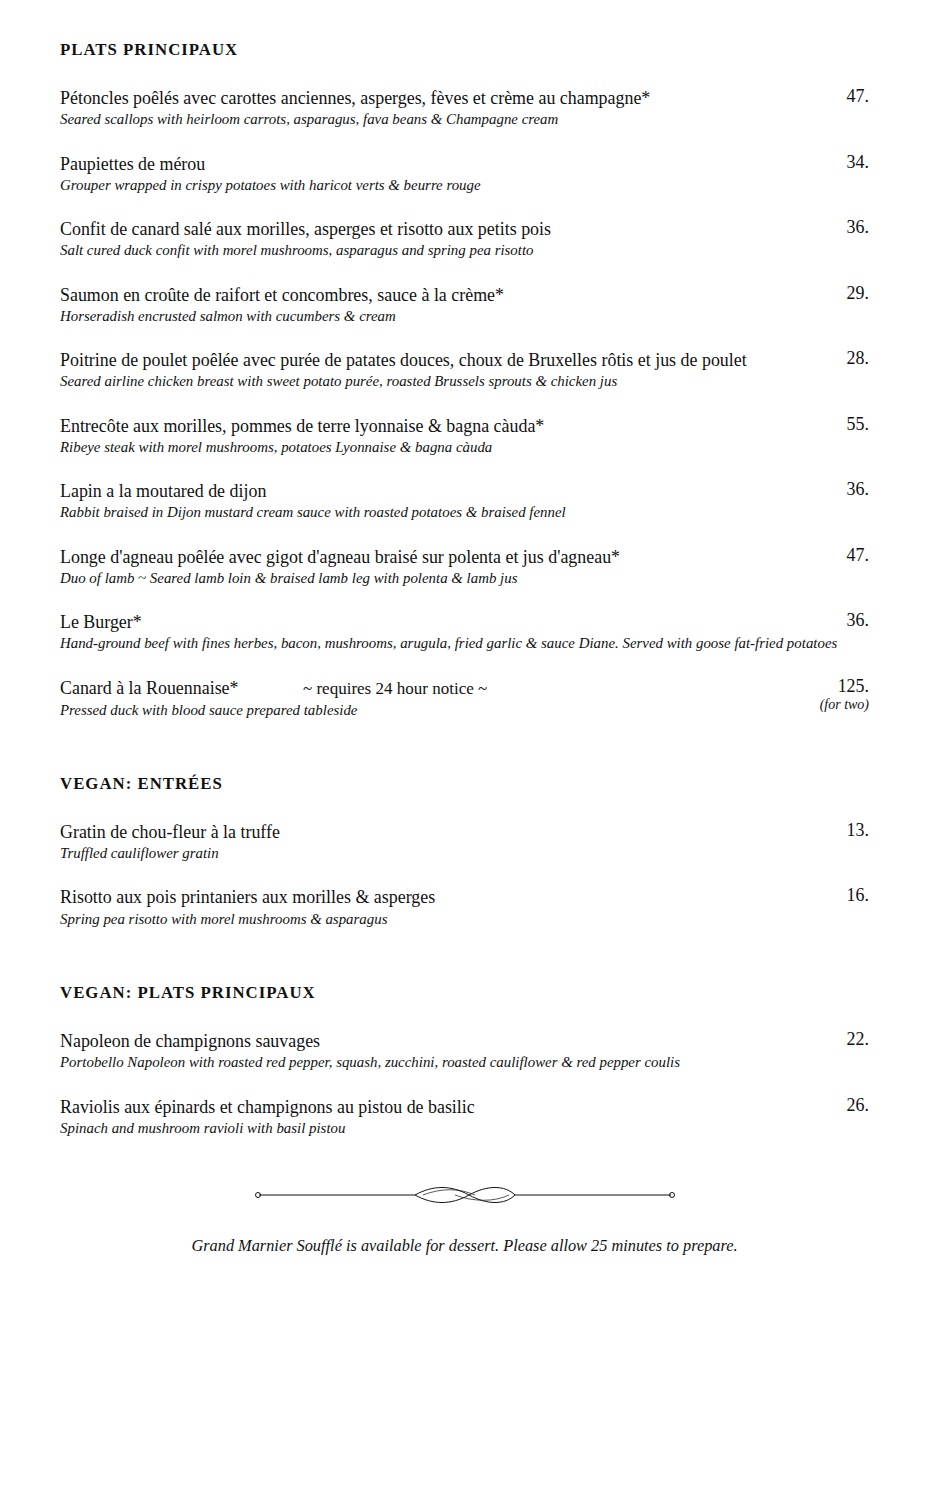PLATS PRINCIPAUX
47. Pétoncles poêlés avec carottes anciennes, asperges, fèves et crème au champagne* Seared scallops with heirloom carrots, asparagus, fava beans & Champagne cream
34. Paupiettes de mérou Grouper wrapped in crispy potatoes with haricot verts & beurre rouge
36. Confit de canard salé aux morilles, asperges et risotto aux petits pois Salt cured duck confit with morel mushrooms, asparagus and spring pea risotto
29. Saumon en croûte de raifort et concombres, sauce à la crème* Horseradish encrusted salmon with cucumbers & cream
28. Poitrine de poulet poêlée avec purée de patates douces, choux de Bruxelles rôtis et jus de poulet Seared airline chicken breast with sweet potato purée, roasted Brussels sprouts & chicken jus
55. Entrecôte aux morilles, pommes de terre lyonnaise & bagna càuda* Ribeye steak with morel mushrooms, potatoes Lyonnaise & bagna càuda
36. Lapin a la moutared de dijon Rabbit braised in Dijon mustard cream sauce with roasted potatoes & braised fennel
47. Longe d'agneau poêlée avec gigot d'agneau braisé sur polenta et jus d'agneau* Duo of lamb ~ Seared lamb loin & braised lamb leg with polenta & lamb jus
36. Le Burger* Hand-ground beef with fines herbes, bacon, mushrooms, arugula, fried garlic & sauce Diane. Served with goose fat-fried potatoes
125.(for two) Canard à la Rouennaise* ~ requires 24 hour notice ~ Pressed duck with blood sauce prepared tableside
VEGAN: ENTRÉES
13. Gratin de chou-fleur à la truffe Truffled cauliflower gratin
16. Risotto aux pois printaniers aux morilles & asperges Spring pea risotto with morel mushrooms & asparagus
VEGAN: PLATS PRINCIPAUX
22. Napoleon de champignons sauvages Portobello Napoleon with roasted red pepper, squash, zucchini, roasted cauliflower & red pepper coulis
26. Raviolis aux épinards et champignons au pistou de basilic Spinach and mushroom ravioli with basil pistou
Grand Marnier Soufflé is available for dessert. Please allow 25 minutes to prepare.